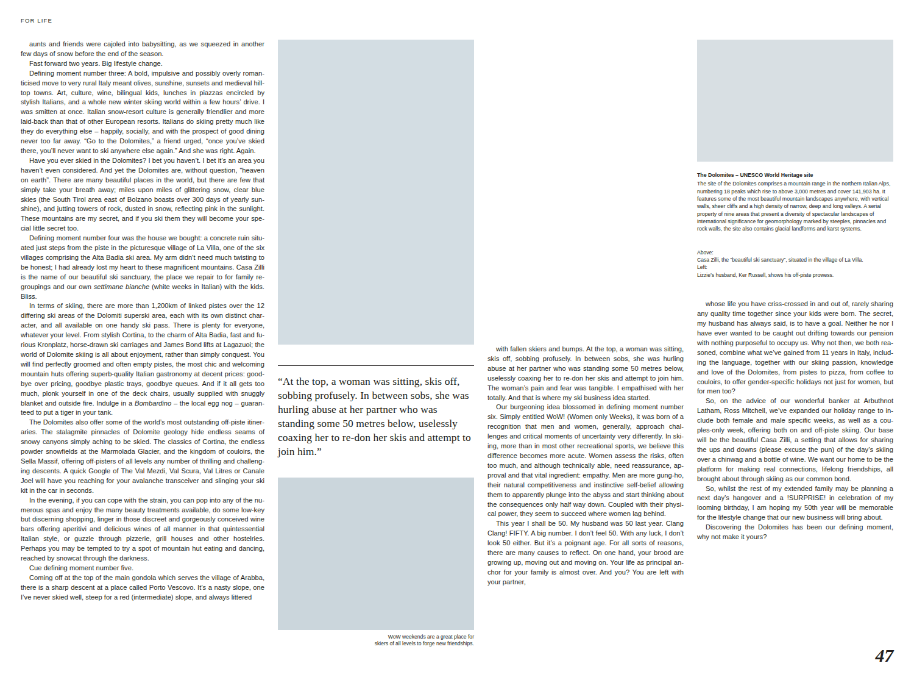FOR LIFE
aunts and friends were cajoled into babysitting, as we squeezed in another few days of snow before the end of the season.
Fast forward two years. Big lifestyle change.
Defining moment number three: A bold, impulsive and possibly overly romanticised move to very rural Italy meant olives, sunshine, sunsets and medieval hilltop towns. Art, culture, wine, bilingual kids, lunches in piazzas encircled by stylish Italians, and a whole new winter skiing world within a few hours’ drive. I was smitten at once. Italian snow-resort culture is generally friendlier and more laid-back than that of other European resorts. Italians do skiing pretty much like they do everything else – happily, socially, and with the prospect of good dining never too far away. “Go to the Dolomites,” a friend urged, “once you’ve skied there, you’ll never want to ski anywhere else again.” And she was right. Again.
Have you ever skied in the Dolomites? I bet you haven’t. I bet it’s an area you haven’t even considered. And yet the Dolomites are, without question, “heaven on earth”. There are many beautiful places in the world, but there are few that simply take your breath away; miles upon miles of glittering snow, clear blue skies (the South Tirol area east of Bolzano boasts over 300 days of yearly sunshine), and jutting towers of rock, dusted in snow, reflecting pink in the sunlight. These mountains are my secret, and if you ski them they will become your special little secret too.
Defining moment number four was the house we bought: a concrete ruin situated just steps from the piste in the picturesque village of La Villa, one of the six villages comprising the Alta Badia ski area. My arm didn’t need much twisting to be honest; I had already lost my heart to these magnificent mountains. Casa Zilli is the name of our beautiful ski sanctuary, the place we repair to for family re-groupings and our own settimane bianche (white weeks in Italian) with the kids. Bliss.
In terms of skiing, there are more than 1,200km of linked pistes over the 12 differing ski areas of the Dolomiti superski area, each with its own distinct character, and all available on one handy ski pass. There is plenty for everyone, whatever your level. From stylish Cortina, to the charm of Alta Badia, fast and furious Kronplatz, horse-drawn ski carriages and James Bond lifts at Lagazuoi; the world of Dolomite skiing is all about enjoyment, rather than simply conquest. You will find perfectly groomed and often empty pistes, the most chic and welcoming mountain huts offering superb-quality Italian gastronomy at decent prices: goodbye over pricing, goodbye plastic trays, goodbye queues. And if it all gets too much, plonk yourself in one of the deck chairs, usually supplied with snuggly blanket and outside fire. Indulge in a Bombardino – the local egg nog – guaranteed to put a tiger in your tank.
The Dolomites also offer some of the world’s most outstanding off-piste itineraries. The stalagmite pinnacles of Dolomite geology hide endless seams of snowy canyons simply aching to be skied. The classics of Cortina, the endless powder snowfields at the Marmolada Glacier, and the kingdom of couloirs, the Sella Massif, offering off-pisters of all levels any number of thrilling and challenging descents. A quick Google of The Val Mezdi, Val Scura, Val Litres or Canale Joel will have you reaching for your avalanche transceiver and slinging your ski kit in the car in seconds.
In the evening, if you can cope with the strain, you can pop into any of the numerous spas and enjoy the many beauty treatments available, do some low-key but discerning shopping, linger in those discreet and gorgeously conceived wine bars offering aperitivi and delicious wines of all manner in that quintessential Italian style, or guzzle through pizzerie, grill houses and other hostelries. Perhaps you may be tempted to try a spot of mountain hut eating and dancing, reached by snowcat through the darkness.
Cue defining moment number five.
Coming off at the top of the main gondola which serves the village of Arabba, there is a sharp descent at a place called Porto Vescovo. It’s a nasty slope, one I’ve never skied well, steep for a red (intermediate) slope, and always littered
“At the top, a woman was sitting, skis off, sobbing profusely. In between sobs, she was hurling abuse at her partner who was standing some 50 metres below, uselessly coaxing her to re-don her skis and attempt to join him.”
WoW weekends are a great place for
skiers of all levels to forge new friendships.
with fallen skiers and bumps. At the top, a woman was sitting, skis off, sobbing profusely. In between sobs, she was hurling abuse at her partner who was standing some 50 metres below, uselessly coaxing her to re-don her skis and attempt to join him. The woman’s pain and fear was tangible. I empathised with her totally. And that is where my ski business idea started.
Our burgeoning idea blossomed in defining moment number six. Simply entitled WoW! (Women only Weeks), it was born of a recognition that men and women, generally, approach challenges and critical moments of uncertainty very differently. In skiing, more than in most other recreational sports, we believe this difference becomes more acute. Women assess the risks, often too much, and although technically able, need reassurance, approval and that vital ingredient: empathy. Men are more gung-ho, their natural competitiveness and instinctive self-belief allowing them to apparently plunge into the abyss and start thinking about the consequences only half way down. Coupled with their physical power, they seem to succeed where women lag behind.
This year I shall be 50. My husband was 50 last year. Clang Clang! FIFTY. A big number. I don’t feel 50. With any luck, I don’t look 50 either. But it’s a poignant age. For all sorts of reasons, there are many causes to reflect. On one hand, your brood are growing up, moving out and moving on. Your life as principal anchor for your family is almost over. And you? You are left with your partner,
The Dolomites – UNESCO World Heritage site
The site of the Dolomites comprises a mountain range in the northern Italian Alps, numbering 18 peaks which rise to above 3,000 metres and cover 141,903 ha. It features some of the most beautiful mountain landscapes anywhere, with vertical walls, sheer cliffs and a high density of narrow, deep and long valleys. A serial property of nine areas that present a diversity of spectacular landscapes of international significance for geomorphology marked by steeples, pinnacles and rock walls, the site also contains glacial landforms and karst systems.
Above:
Casa Zilli, the “beautiful ski sanctuary”, situated in the village of La Villa.
Left:
Lizzie’s husband, Ker Russell, shows his off-piste prowess.
whose life you have criss-crossed in and out of, rarely sharing any quality time together since your kids were born. The secret, my husband has always said, is to have a goal. Neither he nor I have ever wanted to be caught out drifting towards our pension with nothing purposeful to occupy us. Why not then, we both reasoned, combine what we’ve gained from 11 years in Italy, including the language, together with our skiing passion, knowledge and love of the Dolomites, from pistes to pizza, from coffee to couloirs, to offer gender-specific holidays not just for women, but for men too?
So, on the advice of our wonderful banker at Arbuthnot Latham, Ross Mitchell, we’ve expanded our holiday range to include both female and male specific weeks, as well as a couples-only week, offering both on and off-piste skiing. Our base will be the beautiful Casa Zilli, a setting that allows for sharing the ups and downs (please excuse the pun) of the day’s skiing over a chinwag and a bottle of wine. We want our home to be the platform for making real connections, lifelong friendships, all brought about through skiing as our common bond.
So, whilst the rest of my extended family may be planning a next day’s hangover and a !SURPRISE! in celebration of my looming birthday, I am hoping my 50th year will be memorable for the lifestyle change that our new business will bring about.
Discovering the Dolomites has been our defining moment, why not make it yours?
47